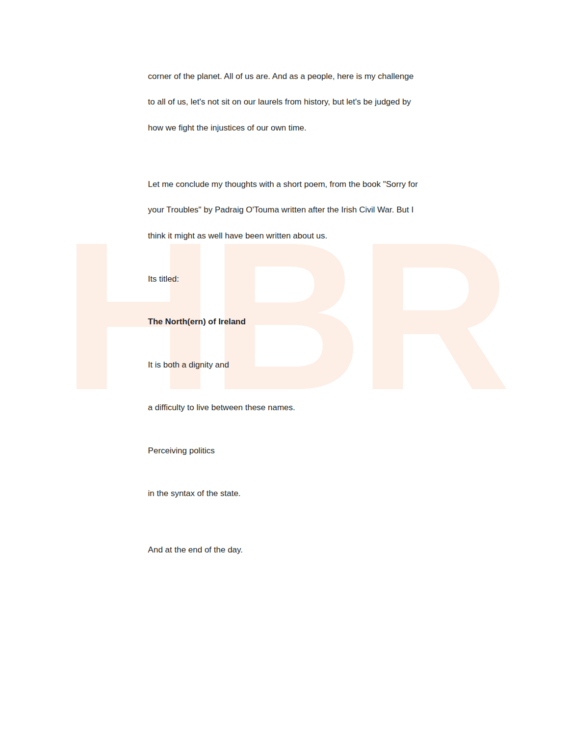HBR
corner of the planet. All of us are. And as a people, here is my challenge to all of us, let's not sit on our laurels from history, but let's be judged by how we fight the injustices of our own time.
Let me conclude my thoughts with a short poem, from the book "Sorry for your Troubles" by Padraig O'Touma written after the Irish Civil War. But I think it might as well have been written about us.
Its titled:
The North(ern) of Ireland
It is both a dignity and
a difficulty to live between these names.
Perceiving politics
in the syntax of the state.
And at the end of the day.